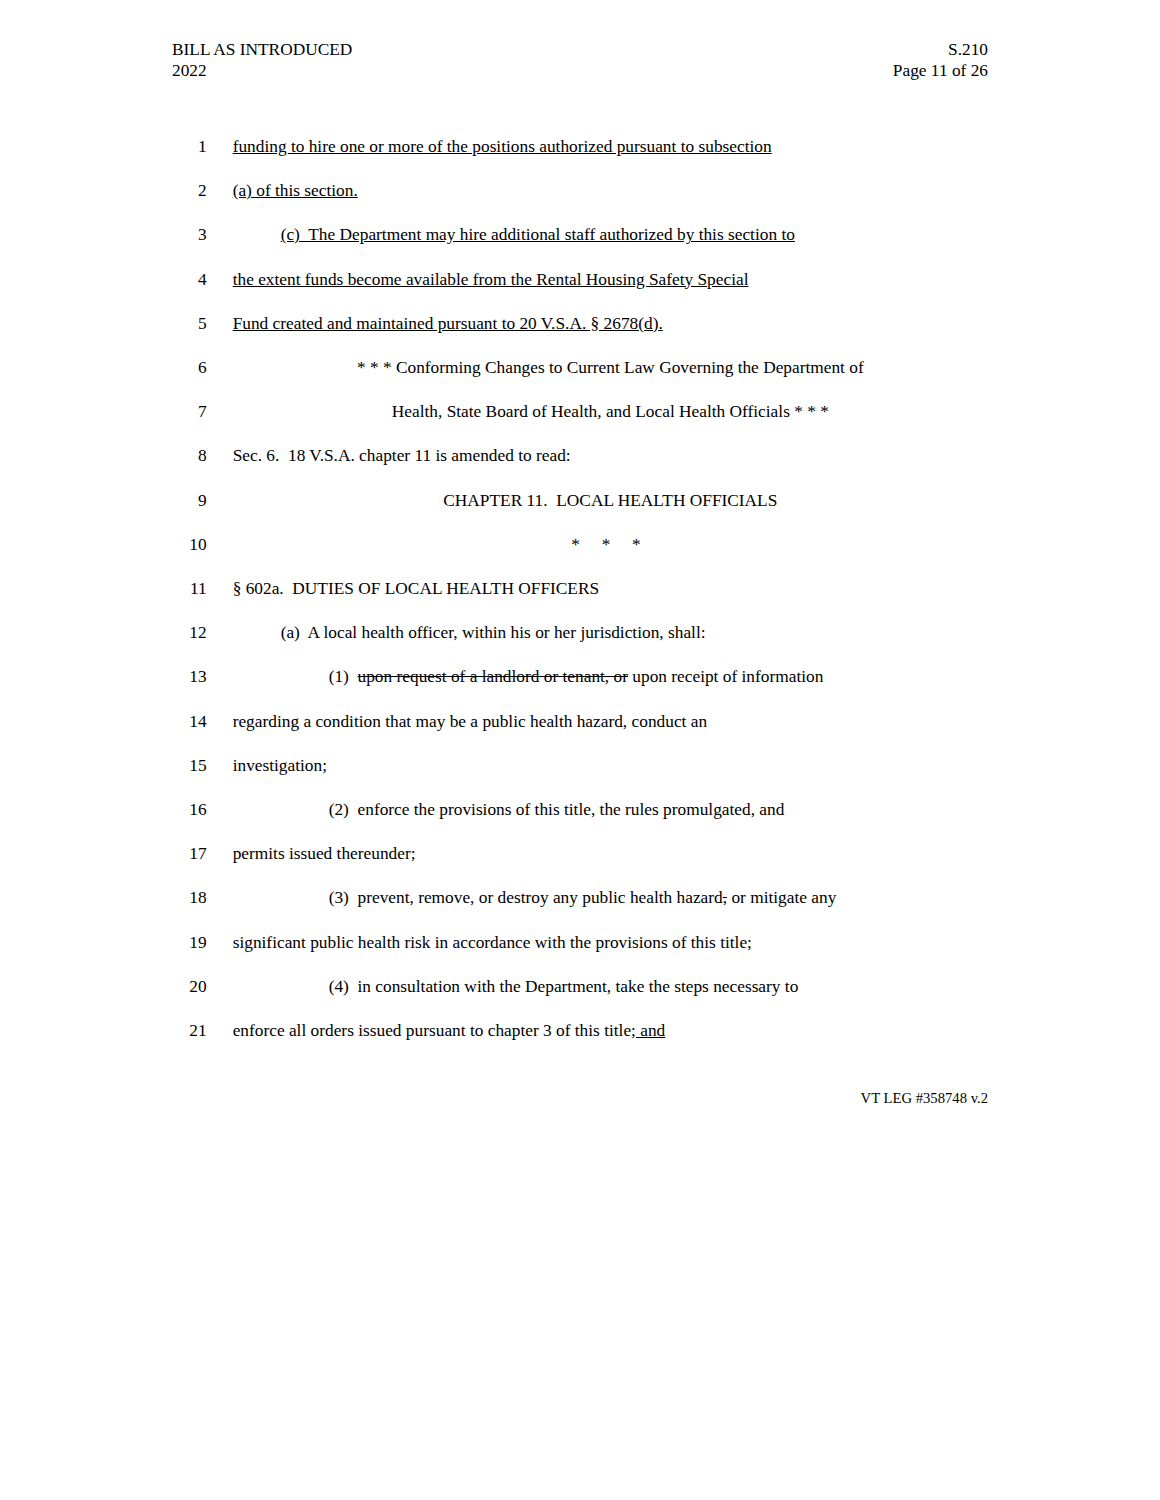BILL AS INTRODUCED 2022
S.210 Page 11 of 26
funding to hire one or more of the positions authorized pursuant to subsection
(a) of this section.
(c) The Department may hire additional staff authorized by this section to
the extent funds become available from the Rental Housing Safety Special
Fund created and maintained pursuant to 20 V.S.A. § 2678(d).
* * * Conforming Changes to Current Law Governing the Department of
Health, State Board of Health, and Local Health Officials * * *
Sec. 6. 18 V.S.A. chapter 11 is amended to read:
CHAPTER 11. LOCAL HEALTH OFFICIALS
* * *
§ 602a. DUTIES OF LOCAL HEALTH OFFICERS
(a) A local health officer, within his or her jurisdiction, shall:
(1) upon request of a landlord or tenant, or upon receipt of information
regarding a condition that may be a public health hazard, conduct an
investigation;
(2) enforce the provisions of this title, the rules promulgated, and
permits issued thereunder;
(3) prevent, remove, or destroy any public health hazard, or mitigate any
significant public health risk in accordance with the provisions of this title;
(4) in consultation with the Department, take the steps necessary to
enforce all orders issued pursuant to chapter 3 of this title; and
VT LEG #358748 v.2